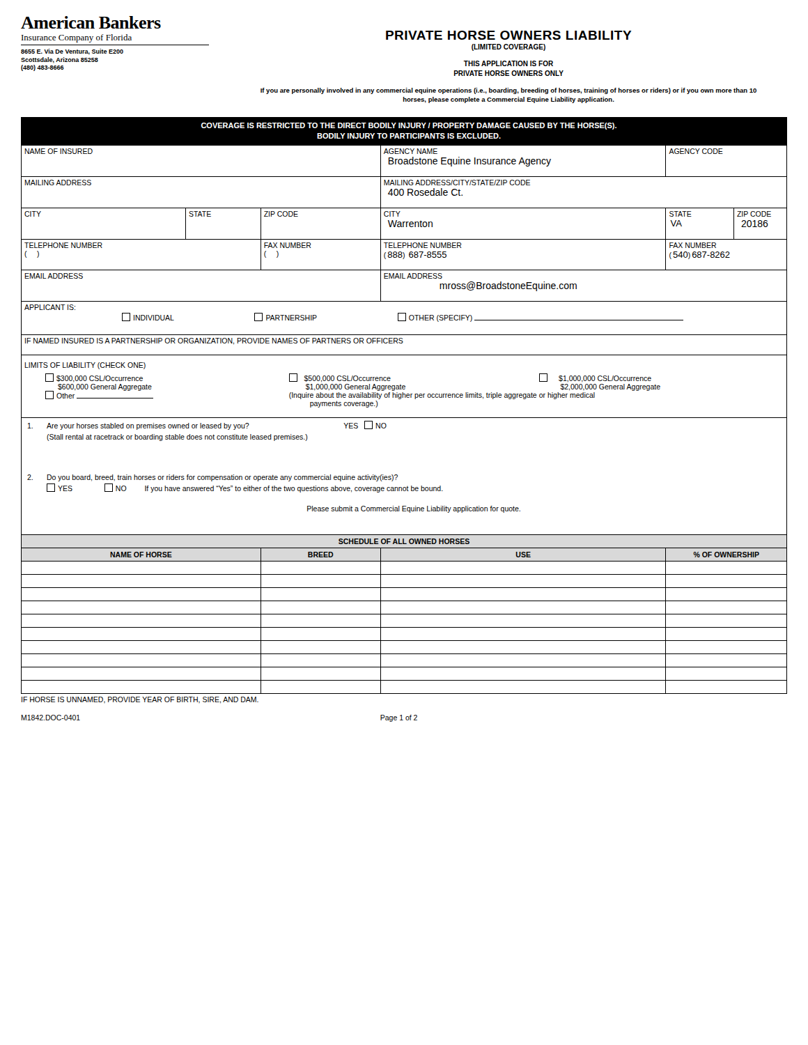American Bankers
Insurance Company of Florida
8655 E. Via De Ventura, Suite E200
Scottsdale, Arizona 85258
(480) 483-8666
PRIVATE HORSE OWNERS LIABILITY
(LIMITED COVERAGE)
THIS APPLICATION IS FOR
PRIVATE HORSE OWNERS ONLY
If you are personally involved in any commercial equine operations (i.e., boarding, breeding of horses, training of horses or riders) or if you own more than 10 horses, please complete a Commercial Equine Liability application.
COVERAGE IS RESTRICTED TO THE DIRECT BODILY INJURY / PROPERTY DAMAGE CAUSED BY THE HORSE(S).
BODILY INJURY TO PARTICIPANTS IS EXCLUDED.
| NAME OF INSURED | AGENCY NAME Broadstone Equine Insurance Agency | AGENCY CODE |
| MAILING ADDRESS | MAILING ADDRESS/CITY/STATE/ZIP CODE 400 Rosedale Ct. |
| CITY | STATE | ZIP CODE | CITY Warrenton | STATE VA | ZIP CODE 20186 |
| TELEPHONE NUMBER ( ) | FAX NUMBER ( ) | TELEPHONE NUMBER ( 888 ) 687-8555 | FAX NUMBER ( 540 ) 687-8262 |
| EMAIL ADDRESS | EMAIL ADDRESS mross@BroadstoneEquine.com |
| APPLICANT IS: INDIVIDUAL PARTNERSHIP OTHER (SPECIFY) |
| IF NAMED INSURED IS A PARTNERSHIP OR ORGANIZATION, PROVIDE NAMES OF PARTNERS OR OFFICERS |
| LIMITS OF LIABILITY (CHECK ONE) / $300,000 CSL/Occurrence $600,000 General Aggregate / $500,000 CSL/Occurrence $1,000,000 General Aggregate / $1,000,000 CSL/Occurrence $2,000,000 General Aggregate / / Other / (Inquire about the availability of higher per occurrence limits, triple aggregate or higher medical payments coverage.) / |
| / 1. / Are your horses stabled on premises owned or leased by you? YES NO (Stall rental at racetrack or boarding stable does not constitute leased premises.) / / 2. / Do you board, breed, train horses or riders for compensation or operate any commercial equine activity(ies)? YES NO If you have answered “Yes” to either of the two questions above, coverage cannot be bound. Please submit a Commercial Equine Liability application for quote. / |
| SCHEDULE OF ALL OWNED HORSES |
| NAME OF HORSE | BREED | USE | % OF OWNERSHIP |
IF HORSE IS UNNAMED, PROVIDE YEAR OF BIRTH, SIRE, AND DAM.
M1842.DOC-0401
Page 1 of 2